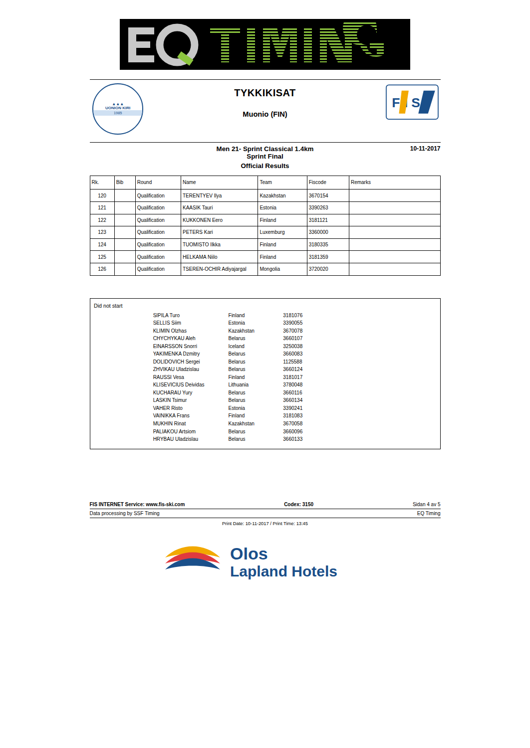▲▲▲
UONION KIRI
1985
TYKKIKISAT
Muonio (FIN)
F I S
10-11-2017
Men 21- Sprint Classical 1.4km
Sprint Final
Official Results
| Rk. | Bib | Round | Name | Team | Fiscode | Remarks |
| --- | --- | --- | --- | --- | --- | --- |
| 120 | | Qualification | TERENTYEV Ilya | Kazakhstan | 3670154 | |
| 121 | | Qualification | KAASIK Tauri | Estonia | 3390263 | |
| 122 | | Qualification | KUKKONEN Eero | Finland | 3181121 | |
| 123 | | Qualification | PETERS Kari | Luxemburg | 3360000 | |
| 124 | | Qualification | TUOMISTO Ilkka | Finland | 3180335 | |
| 125 | | Qualification | HELKAMA Niilo | Finland | 3181359 | |
| 126 | | Qualification | TSEREN-OCHIR Adiyajargal | Mongolia | 3720020 | |
Did not start
| | SIPILA Turo | Finland | 3181076 | |
| | SELLIS Siim | Estonia | 3390055 | |
| | KLIMIN Olzhas | Kazakhstan | 3670078 | |
| | CHYCHYKAU Aleh | Belarus | 3660107 | |
| | EINARSSON Snorri | Iceland | 3250038 | |
| | YAKIMENKA Dzmitry | Belarus | 3660083 | |
| | DOLIDOVICH Sergei | Belarus | 1125588 | |
| | ZHVIKAU Uladzislau | Belarus | 3660124 | |
| | RAUSSI Vesa | Finland | 3181017 | |
| | KLISEVICIUS Deividas | Lithuania | 3780048 | |
| | KUCHARAU Yury | Belarus | 3660116 | |
| | LASKIN Tsimur | Belarus | 3660134 | |
| | VAHER Risto | Estonia | 3390241 | |
| | VAINIKKA Frans | Finland | 3181083 | |
| | MUKHIN Rinat | Kazakhstan | 3670058 | |
| | PALIAKOU Artsiom | Belarus | 3660096 | |
| | HRYBAU Uladzislau | Belarus | 3660133 | |
FIS INTERNET Service: www.fis-ski.com
Codex: 3150
Sidan 4 av 5
Data processing by SSF Timing
EQ Timing
Print Date: 10-11-2017 / Print Time: 13:45
Olos Lapland Hotels